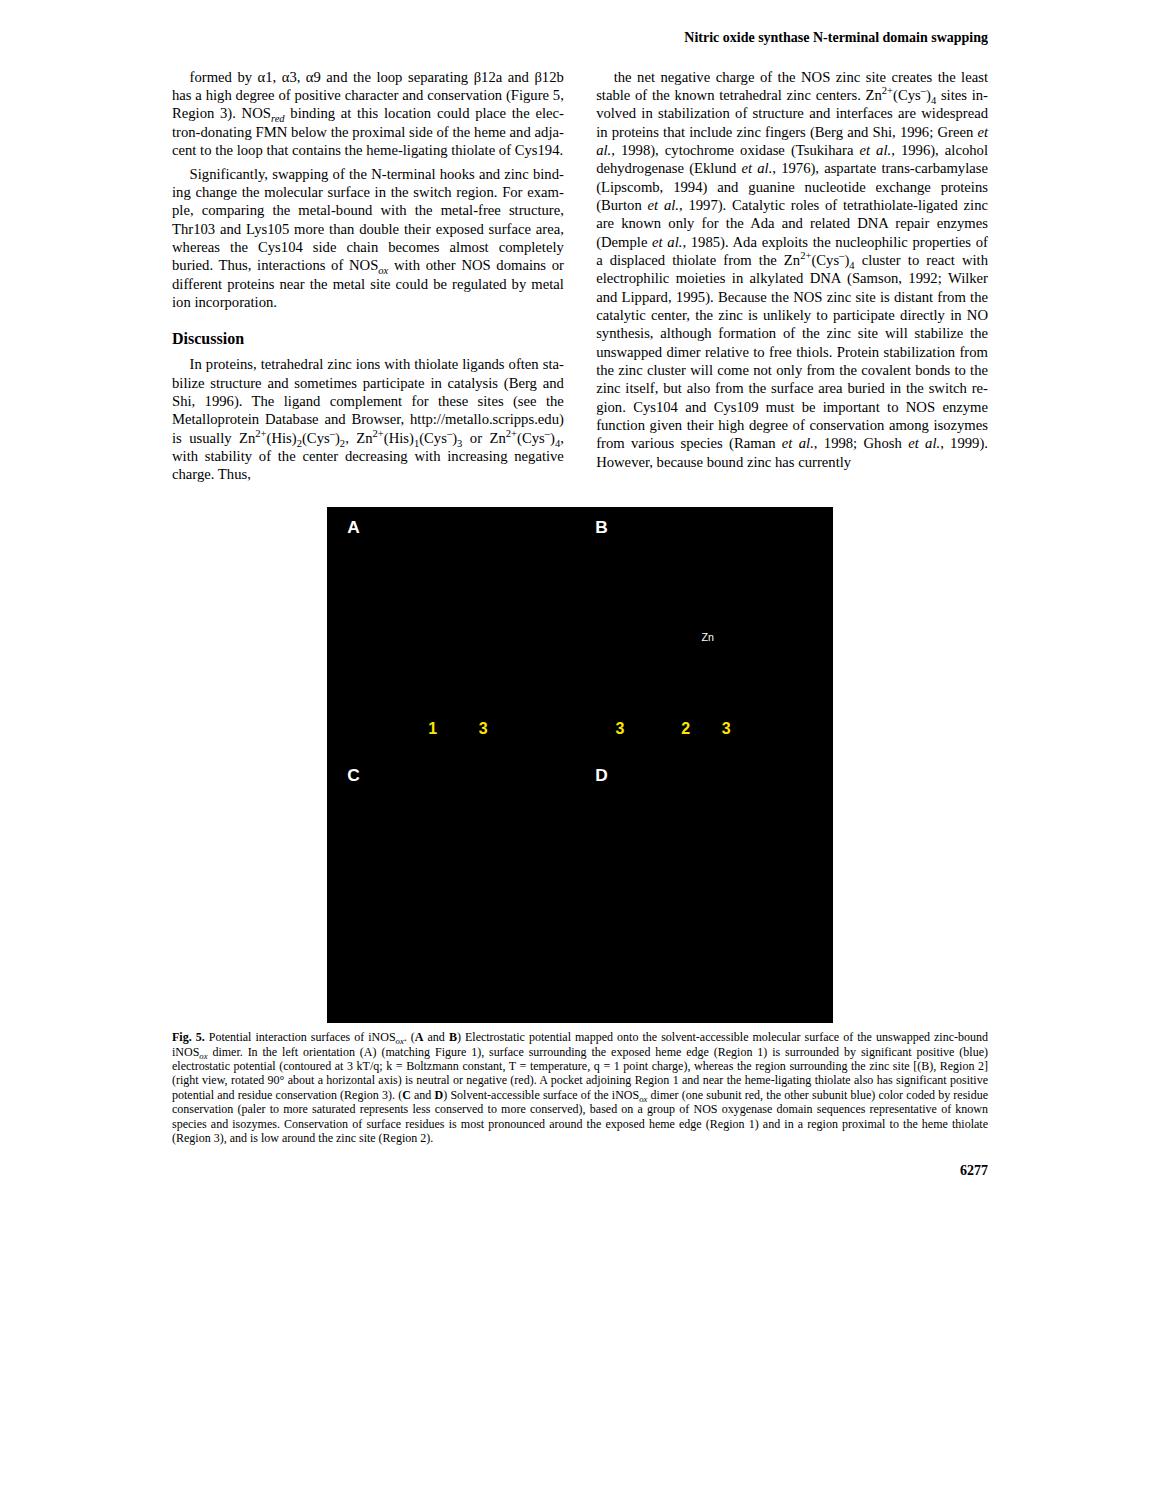Nitric oxide synthase N-terminal domain swapping
formed by α1, α3, α9 and the loop separating β12a and β12b has a high degree of positive character and conservation (Figure 5, Region 3). NOSred binding at this location could place the electron-donating FMN below the proximal side of the heme and adjacent to the loop that contains the heme-ligating thiolate of Cys194.
Significantly, swapping of the N-terminal hooks and zinc binding change the molecular surface in the switch region. For example, comparing the metal-bound with the metal-free structure, Thr103 and Lys105 more than double their exposed surface area, whereas the Cys104 side chain becomes almost completely buried. Thus, interactions of NOSox with other NOS domains or different proteins near the metal site could be regulated by metal ion incorporation.
Discussion
In proteins, tetrahedral zinc ions with thiolate ligands often stabilize structure and sometimes participate in catalysis (Berg and Shi, 1996). The ligand complement for these sites (see the Metalloprotein Database and Browser, http://metallo.scripps.edu) is usually Zn2+(His)2(Cys–)2, Zn2+(His)1(Cys–)3 or Zn2+(Cys–)4, with stability of the center decreasing with increasing negative charge. Thus,
the net negative charge of the NOS zinc site creates the least stable of the known tetrahedral zinc centers. Zn2+(Cys–)4 sites involved in stabilization of structure and interfaces are widespread in proteins that include zinc fingers (Berg and Shi, 1996; Green et al., 1998), cytochrome oxidase (Tsukihara et al., 1996), alcohol dehydrogenase (Eklund et al., 1976), aspartate trans-carbamylase (Lipscomb, 1994) and guanine nucleotide exchange proteins (Burton et al., 1997). Catalytic roles of tetrathiolate-ligated zinc are known only for the Ada and related DNA repair enzymes (Demple et al., 1985). Ada exploits the nucleophilic properties of a displaced thiolate from the Zn2+(Cys–)4 cluster to react with electrophilic moieties in alkylated DNA (Samson, 1992; Wilker and Lippard, 1995). Because the NOS zinc site is distant from the catalytic center, the zinc is unlikely to participate directly in NO synthesis, although formation of the zinc site will stabilize the unswapped dimer relative to free thiols. Protein stabilization from the zinc cluster will come not only from the covalent bonds to the zinc itself, but also from the surface area buried in the switch region. Cys104 and Cys109 must be important to NOS enzyme function given their high degree of conservation among isozymes from various species (Raman et al., 1998; Ghosh et al., 1999). However, because bound zinc has currently
A B C D Zn 1 3 3 2 3
Fig. 5. Potential interaction surfaces of iNOSox. (A and B) Electrostatic potential mapped onto the solvent-accessible molecular surface of the unswapped zinc-bound iNOSox dimer. In the left orientation (A) (matching Figure 1), surface surrounding the exposed heme edge (Region 1) is surrounded by significant positive (blue) electrostatic potential (contoured at 3 kT/q; k = Boltzmann constant, T = temperature, q = 1 point charge), whereas the region surrounding the zinc site [(B), Region 2] (right view, rotated 90° about a horizontal axis) is neutral or negative (red). A pocket adjoining Region 1 and near the heme-ligating thiolate also has significant positive potential and residue conservation (Region 3). (C and D) Solvent-accessible surface of the iNOSox dimer (one subunit red, the other subunit blue) color coded by residue conservation (paler to more saturated represents less conserved to more conserved), based on a group of NOS oxygenase domain sequences representative of known species and isozymes. Conservation of surface residues is most pronounced around the exposed heme edge (Region 1) and in a region proximal to the heme thiolate (Region 3), and is low around the zinc site (Region 2).
6277